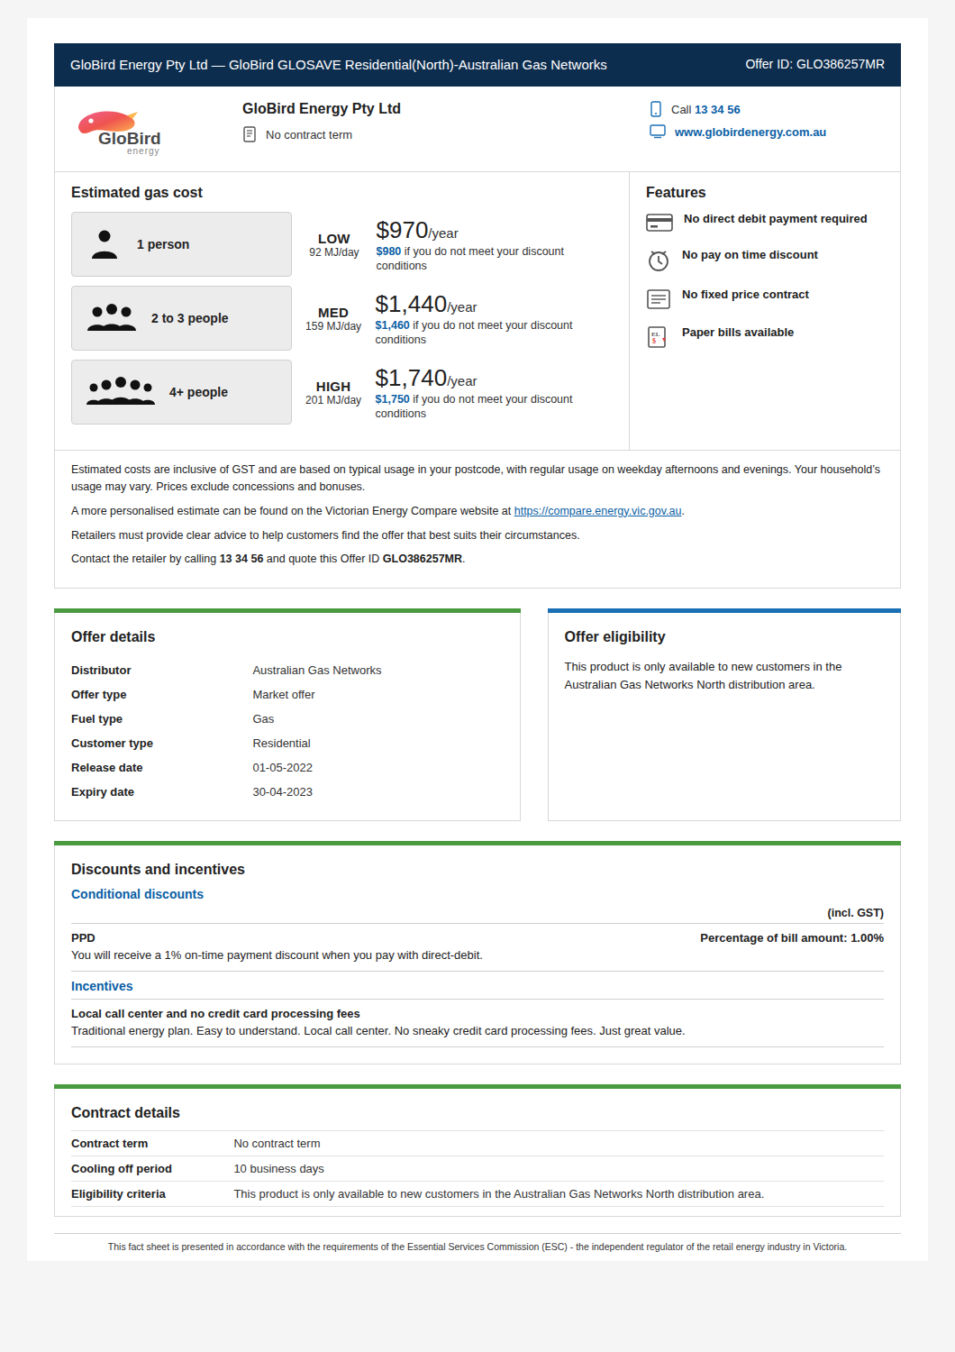GloBird Energy Pty Ltd — GloBird GLOSAVE Residential(North)-Australian Gas Networks
Offer ID: GLO386257MR
GloBird energy
GloBird Energy Pty Ltd
No contract term
Call 13 34 56
www.globirdenergy.com.au
Estimated gas cost
1 person
LOW
92 MJ/day
$970/year
$980 if you do not meet your discount conditions
2 to 3 people
MED
159 MJ/day
$1,440/year
$1,460 if you do not meet your discount conditions
4+ people
HIGH
201 MJ/day
$1,740/year
$1,750 if you do not meet your discount conditions
Features
No direct debit payment required
No pay on time discount
No fixed price contract
EL$
Paper bills available
Estimated costs are inclusive of GST and are based on typical usage in your postcode, with regular usage on weekday afternoons and evenings. Your household’s usage may vary. Prices exclude concessions and bonuses.
A more personalised estimate can be found on the Victorian Energy Compare website at https://compare.energy.vic.gov.au.
Retailers must provide clear advice to help customers find the offer that best suits their circumstances.
Contact the retailer by calling 13 34 56 and quote this Offer ID GLO386257MR.
Offer details
| Distributor | Australian Gas Networks |
| Offer type | Market offer |
| Fuel type | Gas |
| Customer type | Residential |
| Release date | 01-05-2022 |
| Expiry date | 30-04-2023 |
Offer eligibility
This product is only available to new customers in the Australian Gas Networks North distribution area.
Discounts and incentives
Conditional discounts
(incl. GST)
PPD Percentage of bill amount: 1.00%
You will receive a 1% on-time payment discount when you pay with direct-debit.
Incentives
Local call center and no credit card processing fees
Traditional energy plan. Easy to understand. Local call center. No sneaky credit card processing fees. Just great value.
Contract details
| Contract term | No contract term |
| Cooling off period | 10 business days |
| Eligibility criteria | This product is only available to new customers in the Australian Gas Networks North distribution area. |
This fact sheet is presented in accordance with the requirements of the Essential Services Commission (ESC) - the independent regulator of the retail energy industry in Victoria.